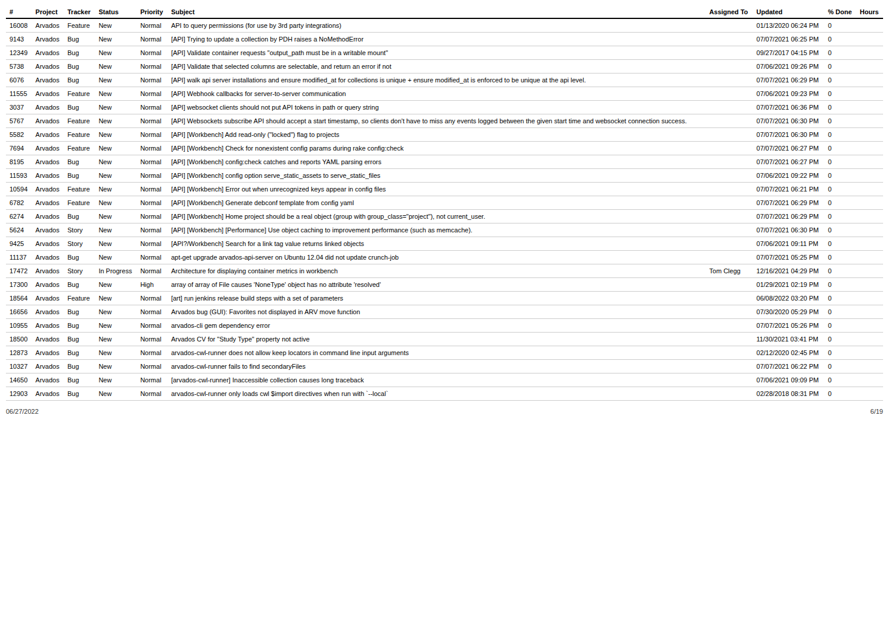| # | Project | Tracker | Status | Priority | Subject | Assigned To | Updated | % Done | Hours |
| --- | --- | --- | --- | --- | --- | --- | --- | --- | --- |
| 16008 | Arvados | Feature | New | Normal | API to query permissions (for use by 3rd party integrations) | | 01/13/2020 06:24 PM | 0 | |
| 9143 | Arvados | Bug | New | Normal | [API] Trying to update a collection by PDH raises a NoMethodError | | 07/07/2021 06:25 PM | 0 | |
| 12349 | Arvados | Bug | New | Normal | [API] Validate container requests "output_path must be in a writable mount" | | 09/27/2017 04:15 PM | 0 | |
| 5738 | Arvados | Bug | New | Normal | [API] Validate that selected columns are selectable, and return an error if not | | 07/06/2021 09:26 PM | 0 | |
| 6076 | Arvados | Bug | New | Normal | [API] walk api server installations and ensure modified_at for collections is unique + ensure modified_at is enforced to be unique at the api level. | | 07/07/2021 06:29 PM | 0 | |
| 11555 | Arvados | Feature | New | Normal | [API] Webhook callbacks for server-to-server communication | | 07/06/2021 09:23 PM | 0 | |
| 3037 | Arvados | Bug | New | Normal | [API] websocket clients should not put API tokens in path or query string | | 07/07/2021 06:36 PM | 0 | |
| 5767 | Arvados | Feature | New | Normal | [API] Websockets subscribe API should accept a start timestamp, so clients don't have to miss any events logged between the given start time and websocket connection success. | | 07/07/2021 06:30 PM | 0 | |
| 5582 | Arvados | Feature | New | Normal | [API] [Workbench] Add read-only ("locked") flag to projects | | 07/07/2021 06:30 PM | 0 | |
| 7694 | Arvados | Feature | New | Normal | [API] [Workbench] Check for nonexistent config params during rake config:check | | 07/07/2021 06:27 PM | 0 | |
| 8195 | Arvados | Bug | New | Normal | [API] [Workbench] config:check catches and reports YAML parsing errors | | 07/07/2021 06:27 PM | 0 | |
| 11593 | Arvados | Bug | New | Normal | [API] [Workbench] config option serve_static_assets to serve_static_files | | 07/06/2021 09:22 PM | 0 | |
| 10594 | Arvados | Feature | New | Normal | [API] [Workbench] Error out when unrecognized keys appear in config files | | 07/07/2021 06:21 PM | 0 | |
| 6782 | Arvados | Feature | New | Normal | [API] [Workbench] Generate debconf template from config yaml | | 07/07/2021 06:29 PM | 0 | |
| 6274 | Arvados | Bug | New | Normal | [API] [Workbench] Home project should be a real object (group with group_class="project"), not current_user. | | 07/07/2021 06:29 PM | 0 | |
| 5624 | Arvados | Story | New | Normal | [API] [Workbench] [Performance] Use object caching to improvement performance (such as memcache). | | 07/07/2021 06:30 PM | 0 | |
| 9425 | Arvados | Story | New | Normal | [API?/Workbench] Search for a link tag value returns linked objects | | 07/06/2021 09:11 PM | 0 | |
| 11137 | Arvados | Bug | New | Normal | apt-get upgrade arvados-api-server on Ubuntu 12.04 did not update crunch-job | | 07/07/2021 05:25 PM | 0 | |
| 17472 | Arvados | Story | In Progress | Normal | Architecture for displaying container metrics in workbench | Tom Clegg | 12/16/2021 04:29 PM | 0 | |
| 17300 | Arvados | Bug | New | High | array of array of File causes 'NoneType' object has no attribute 'resolved' | | 01/29/2021 02:19 PM | 0 | |
| 18564 | Arvados | Feature | New | Normal | [art] run jenkins release build steps with a set of parameters | | 06/08/2022 03:20 PM | 0 | |
| 16656 | Arvados | Bug | New | Normal | Arvados bug (GUI): Favorites not displayed in ARV move function | | 07/30/2020 05:29 PM | 0 | |
| 10955 | Arvados | Bug | New | Normal | arvados-cli gem dependency error | | 07/07/2021 05:26 PM | 0 | |
| 18500 | Arvados | Bug | New | Normal | Arvados CV for "Study Type" property not active | | 11/30/2021 03:41 PM | 0 | |
| 12873 | Arvados | Bug | New | Normal | arvados-cwl-runner does not allow keep locators in command line input arguments | | 02/12/2020 02:45 PM | 0 | |
| 10327 | Arvados | Bug | New | Normal | arvados-cwl-runner fails to find secondaryFiles | | 07/07/2021 06:22 PM | 0 | |
| 14650 | Arvados | Bug | New | Normal | [arvados-cwl-runner] Inaccessible collection causes long traceback | | 07/06/2021 09:09 PM | 0 | |
| 12903 | Arvados | Bug | New | Normal | arvados-cwl-runner only loads cwl $import directives when run with `--local` | | 02/28/2018 08:31 PM | 0 | |
06/27/2022 6/19